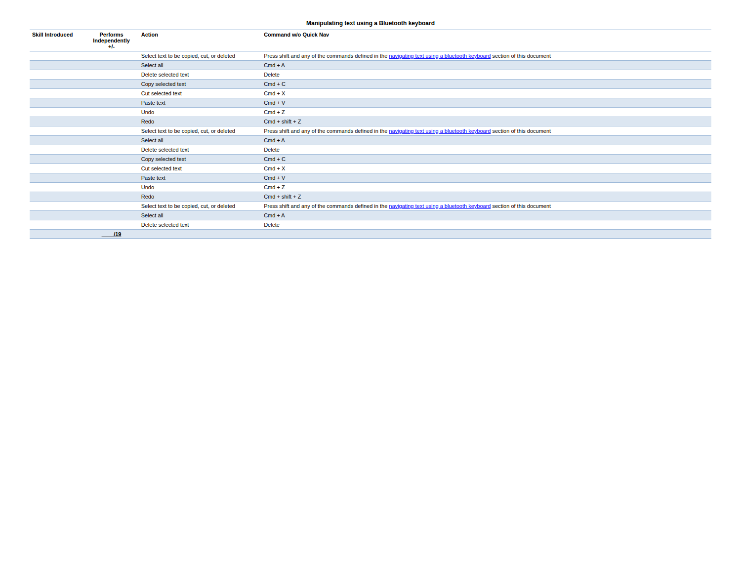Manipulating text using a Bluetooth keyboard
| Skill Introduced | Performs Independently +/- | Action | Command w/o Quick Nav |
| --- | --- | --- | --- |
| | | Select text to be copied, cut, or deleted | Press shift and any of the commands defined in the navigating text using a bluetooth keyboard section of this document |
| | | Select all | Cmd + A |
| | | Delete selected text | Delete |
| | | Copy selected text | Cmd + C |
| | | Cut selected text | Cmd + X |
| | | Paste text | Cmd + V |
| | | Undo | Cmd + Z |
| | | Redo | Cmd + shift + Z |
| | | Select text to be copied, cut, or deleted | Press shift and any of the commands defined in the navigating text using a bluetooth keyboard section of this document |
| | | Select all | Cmd + A |
| | | Delete selected text | Delete |
| | | Copy selected text | Cmd + C |
| | | Cut selected text | Cmd + X |
| | | Paste text | Cmd + V |
| | | Undo | Cmd + Z |
| | | Redo | Cmd + shift + Z |
| | | Select text to be copied, cut, or deleted | Press shift and any of the commands defined in the navigating text using a bluetooth keyboard section of this document |
| | | Select all | Cmd + A |
| | | Delete selected text | Delete |
| | ____/19 | | |